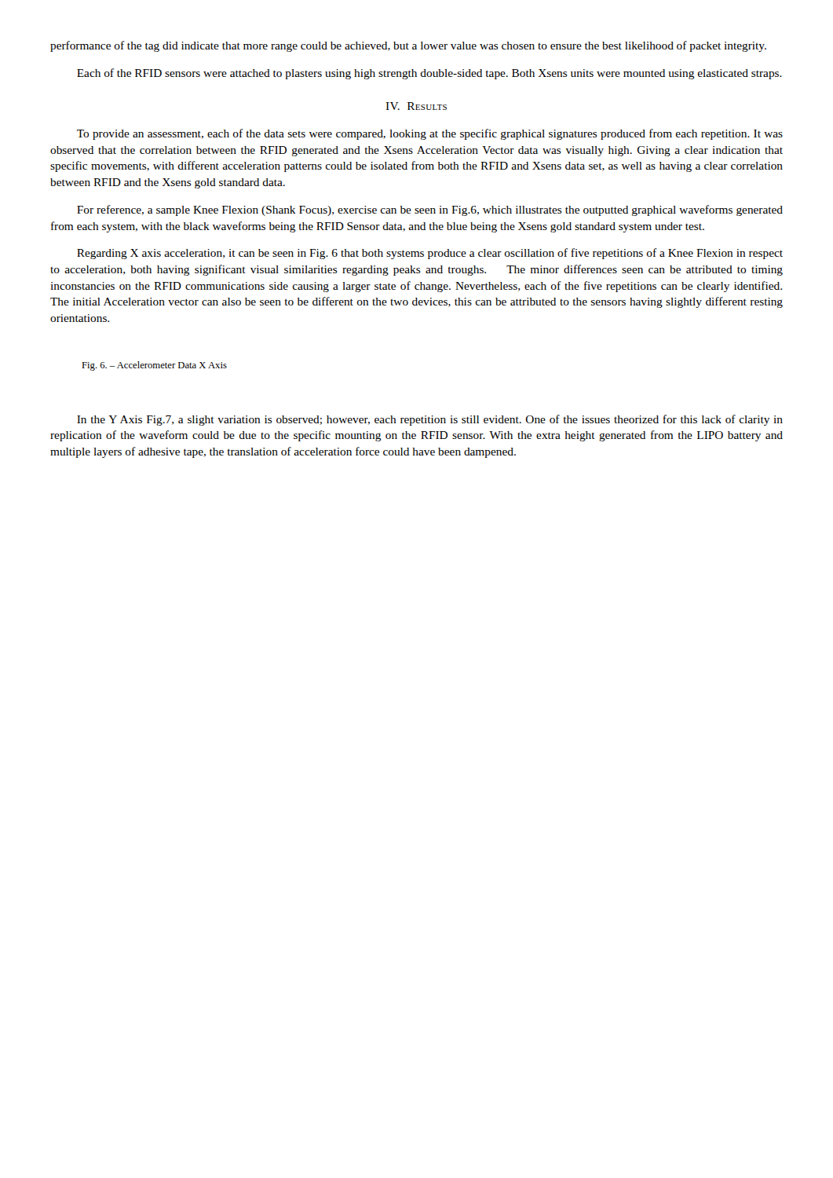performance of the tag did indicate that more range could be achieved, but a lower value was chosen to ensure the best likelihood of packet integrity.
Each of the RFID sensors were attached to plasters using high strength double-sided tape. Both Xsens units were mounted using elasticated straps.
IV. Results
To provide an assessment, each of the data sets were compared, looking at the specific graphical signatures produced from each repetition. It was observed that the correlation between the RFID generated and the Xsens Acceleration Vector data was visually high. Giving a clear indication that specific movements, with different acceleration patterns could be isolated from both the RFID and Xsens data set, as well as having a clear correlation between RFID and the Xsens gold standard data.
For reference, a sample Knee Flexion (Shank Focus), exercise can be seen in Fig.6, which illustrates the outputted graphical waveforms generated from each system, with the black waveforms being the RFID Sensor data, and the blue being the Xsens gold standard system under test.
Regarding X axis acceleration, it can be seen in Fig. 6 that both systems produce a clear oscillation of five repetitions of a Knee Flexion in respect to acceleration, both having significant visual similarities regarding peaks and troughs. The minor differences seen can be attributed to timing inconstancies on the RFID communications side causing a larger state of change. Nevertheless, each of the five repetitions can be clearly identified. The initial Acceleration vector can also be seen to be different on the two devices, this can be attributed to the sensors having slightly different resting orientations.
Fig. 6. – Accelerometer Data X Axis
In the Y Axis Fig.7, a slight variation is observed; however, each repetition is still evident. One of the issues theorized for this lack of clarity in replication of the waveform could be due to the specific mounting on the RFID sensor. With the extra height generated from the LIPO battery and multiple layers of adhesive tape, the translation of acceleration force could have been dampened.